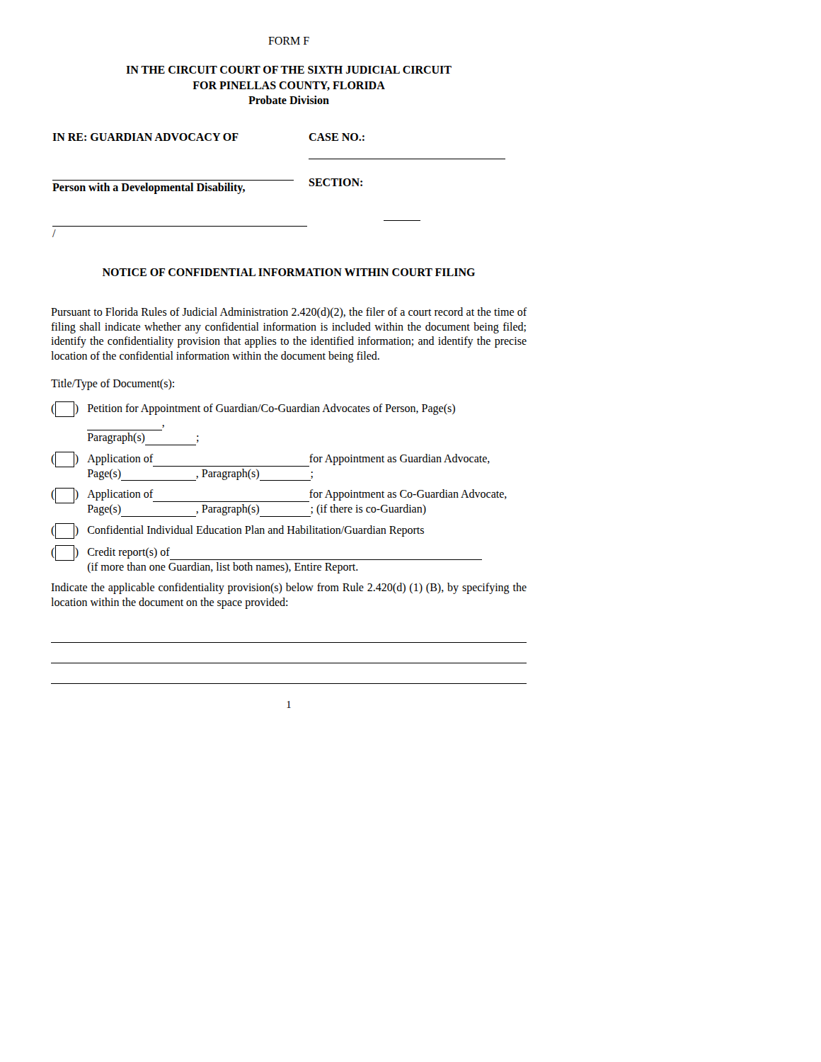FORM F
IN THE CIRCUIT COURT OF THE SIXTH JUDICIAL CIRCUIT
FOR PINELLAS COUNTY, FLORIDA
Probate Division
| IN RE: GUARDIAN ADVOCACY OF Person with a Developmental Disability, / | CASE NO.: SECTION: |
NOTICE OF CONFIDENTIAL INFORMATION WITHIN COURT FILING
Pursuant to Florida Rules of Judicial Administration 2.420(d)(2), the filer of a court record at the time of filing shall indicate whether any confidential information is included within the document being filed; identify the confidentiality provision that applies to the identified information; and identify the precise location of the confidential information within the document being filed.
Title/Type of Document(s):
( )
Petition for Appointment of Guardian/Co-Guardian Advocates of Person, Page(s) ,
Paragraph(s) ;
( )
Application of for Appointment as Guardian Advocate,
Page(s) , Paragraph(s) ;
( )
Application of for Appointment as Co-Guardian Advocate,
Page(s) , Paragraph(s) ; (if there is co-Guardian)
( )
Confidential Individual Education Plan and Habilitation/Guardian Reports
( )
Credit report(s) of
(if more than one Guardian, list both names), Entire Report.
Indicate the applicable confidentiality provision(s) below from Rule 2.420(d) (1) (B), by specifying the location within the document on the space provided:
1